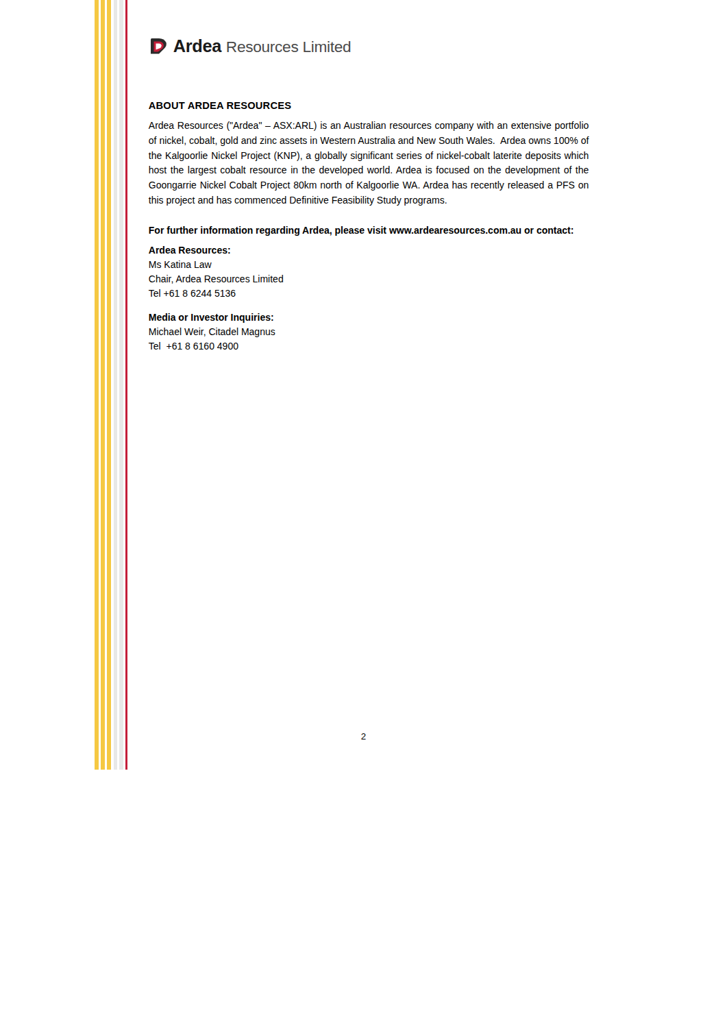Ardea Resources Limited
ABOUT ARDEA RESOURCES
Ardea Resources ("Ardea" – ASX:ARL) is an Australian resources company with an extensive portfolio of nickel, cobalt, gold and zinc assets in Western Australia and New South Wales. Ardea owns 100% of the Kalgoorlie Nickel Project (KNP), a globally significant series of nickel-cobalt laterite deposits which host the largest cobalt resource in the developed world. Ardea is focused on the development of the Goongarrie Nickel Cobalt Project 80km north of Kalgoorlie WA. Ardea has recently released a PFS on this project and has commenced Definitive Feasibility Study programs.
For further information regarding Ardea, please visit www.ardearesources.com.au or contact:
Ardea Resources:
Ms Katina Law
Chair, Ardea Resources Limited
Tel +61 8 6244 5136
Media or Investor Inquiries:
Michael Weir, Citadel Magnus
Tel +61 8 6160 4900
2